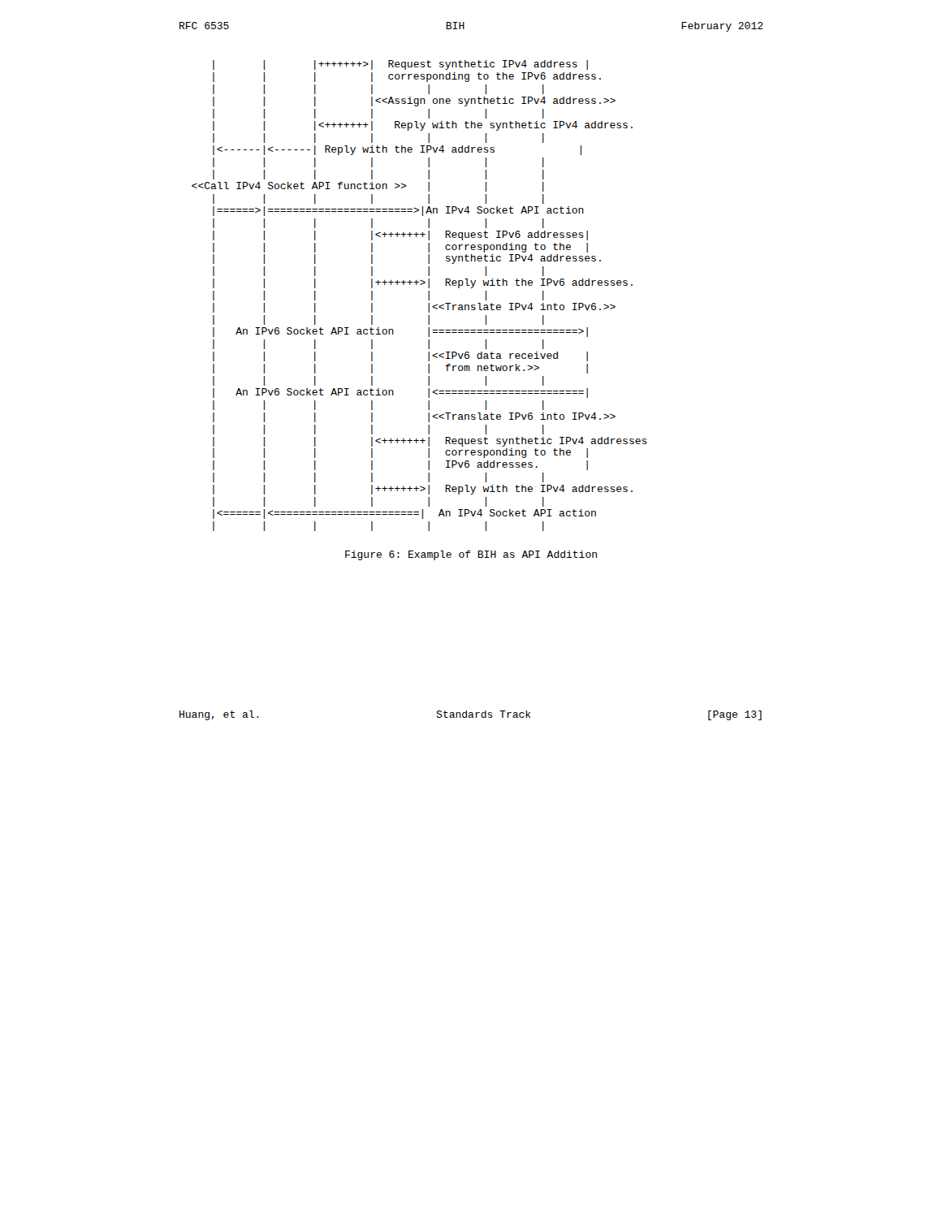RFC 6535 BIH February 2012
     |       |       |+++++++>|  Request synthetic IPv4 address |
     |       |       |        |  corresponding to the IPv6 address.
     |       |       |        |        |        |        |
     |       |       |        |<<Assign one synthetic IPv4 address.>>
     |       |       |        |        |        |        |
     |       |       |<+++++++|   Reply with the synthetic IPv4 address.
     |       |       |        |        |        |        |
     |<------|<------| Reply with the IPv4 address             |
     |       |       |        |        |        |        |
     |       |       |        |        |        |        |
  <<Call IPv4 Socket API function >>   |        |        |
     |       |       |        |        |        |        |
     |======>|=======================>|An IPv4 Socket API action
     |       |       |        |        |        |        |
     |       |       |        |<+++++++|  Request IPv6 addresses|
     |       |       |        |        |  corresponding to the  |
     |       |       |        |        |  synthetic IPv4 addresses.
     |       |       |        |        |        |        |
     |       |       |        |+++++++>|  Reply with the IPv6 addresses.
     |       |       |        |        |        |        |
     |       |       |        |        |<<Translate IPv4 into IPv6.>>
     |       |       |        |        |        |        |
     |   An IPv6 Socket API action     |=======================>|
     |       |       |        |        |        |        |
     |       |       |        |        |<<IPv6 data received    |
     |       |       |        |        |  from network.>>       |
     |       |       |        |        |        |        |
     |   An IPv6 Socket API action     |<=======================|
     |       |       |        |        |        |        |
     |       |       |        |        |<<Translate IPv6 into IPv4.>>
     |       |       |        |        |        |        |
     |       |       |        |<+++++++|  Request synthetic IPv4 addresses
     |       |       |        |        |  corresponding to the  |
     |       |       |        |        |  IPv6 addresses.       |
     |       |       |        |        |        |        |
     |       |       |        |+++++++>|  Reply with the IPv4 addresses.
     |       |       |        |        |        |        |
     |<======|<=======================|  An IPv4 Socket API action
     |       |       |        |        |        |        |
Figure 6: Example of BIH as API Addition
Huang, et al. Standards Track [Page 13]